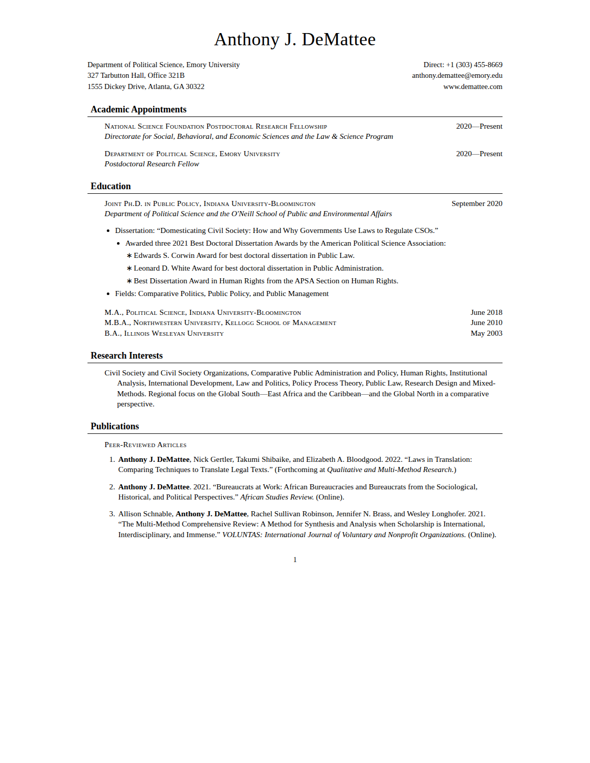Anthony J. DeMattee
| Department of Political Science, Emory University | Direct: +1 (303) 455-8669 |
| 327 Tarbutton Hall, Office 321B | anthony.demattee@emory.edu |
| 1555 Dickey Drive, Atlanta, GA 30322 | www.demattee.com |
Academic Appointments
| National Science Foundation Postdoctoral Research Fellowship Directorate for Social, Behavioral, and Economic Sciences and the Law & Science Program | 2020—Present |
| Department of Political Science, Emory University Postdoctoral Research Fellow | 2020—Present |
Education
| Joint Ph.D. in Public Policy, Indiana University-Bloomington Department of Political Science and the O'Neill School of Public and Environmental Affairs | September 2020 |
Dissertation: “Domesticating Civil Society: How and Why Governments Use Laws to Regulate CSOs.”
Awarded three 2021 Best Doctoral Dissertation Awards by the American Political Science Association:
Edwards S. Corwin Award for best doctoral dissertation in Public Law.
Leonard D. White Award for best doctoral dissertation in Public Administration.
Best Dissertation Award in Human Rights from the APSA Section on Human Rights.
Fields: Comparative Politics, Public Policy, and Public Management
| M.A., Political Science, Indiana University-Bloomington | June 2018 |
| M.B.A., Northwestern University, Kellogg School of Management | June 2010 |
| B.A., Illinois Wesleyan University | May 2003 |
Research Interests
Civil Society and Civil Society Organizations, Comparative Public Administration and Policy, Human Rights, Institutional Analysis, International Development, Law and Politics, Policy Process Theory, Public Law, Research Design and Mixed-Methods. Regional focus on the Global South—East Africa and the Caribbean—and the Global North in a comparative perspective.
Publications
Peer-Reviewed Articles
Anthony J. DeMattee, Nick Gertler, Takumi Shibaike, and Elizabeth A. Bloodgood. 2022. “Laws in Translation: Comparing Techniques to Translate Legal Texts.” (Forthcoming at Qualitative and Multi-Method Research.)
Anthony J. DeMattee. 2021. “Bureaucrats at Work: African Bureaucracies and Bureaucrats from the Sociological, Historical, and Political Perspectives.” African Studies Review. (Online).
Allison Schnable, Anthony J. DeMattee, Rachel Sullivan Robinson, Jennifer N. Brass, and Wesley Longhofer. 2021. “The Multi-Method Comprehensive Review: A Method for Synthesis and Analysis when Scholarship is International, Interdisciplinary, and Immense.” VOLUNTAS: International Journal of Voluntary and Nonprofit Organizations. (Online).
1